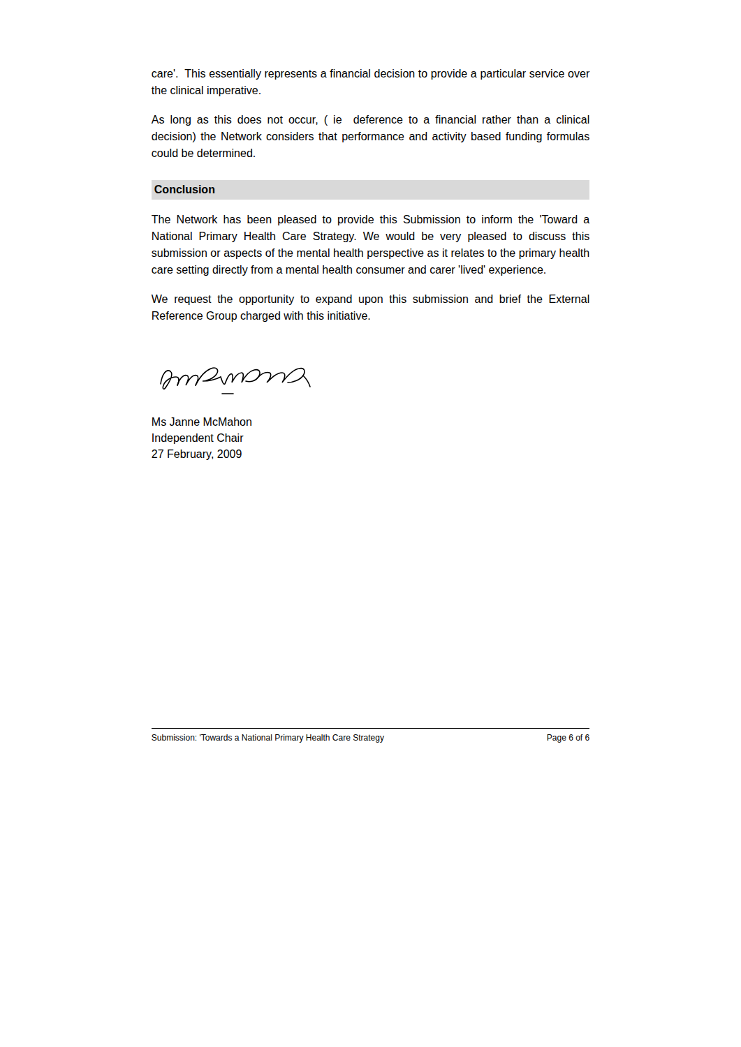care'. This essentially represents a financial decision to provide a particular service over the clinical imperative.
As long as this does not occur, ( ie deference to a financial rather than a clinical decision) the Network considers that performance and activity based funding formulas could be determined.
Conclusion
The Network has been pleased to provide this Submission to inform the 'Toward a National Primary Health Care Strategy. We would be very pleased to discuss this submission or aspects of the mental health perspective as it relates to the primary health care setting directly from a mental health consumer and carer 'lived' experience.
We request the opportunity to expand upon this submission and brief the External Reference Group charged with this initiative.
Ms Janne McMahon
Independent Chair
27 February, 2009
Submission: 'Towards a National Primary Health Care Strategy Page 6 of 6